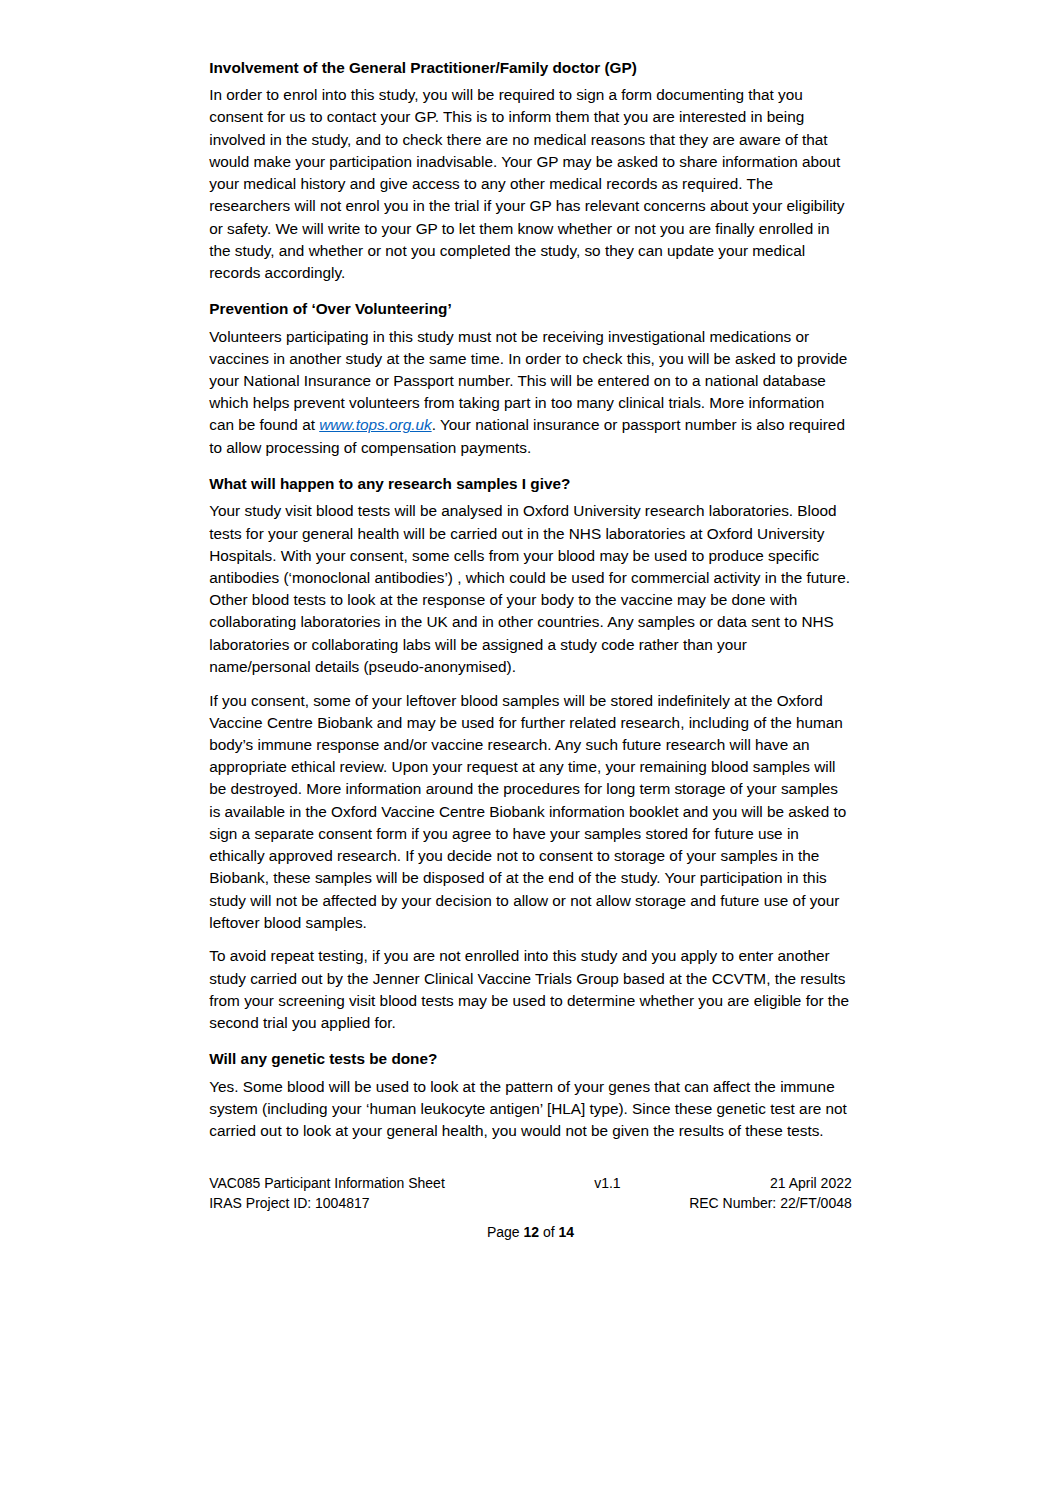Involvement of the General Practitioner/Family doctor (GP)
In order to enrol into this study, you will be required to sign a form documenting that you consent for us to contact your GP. This is to inform them that you are interested in being involved in the study, and to check there are no medical reasons that they are aware of that would make your participation inadvisable. Your GP may be asked to share information about your medical history and give access to any other medical records as required. The researchers will not enrol you in the trial if your GP has relevant concerns about your eligibility or safety. We will write to your GP to let them know whether or not you are finally enrolled in the study, and whether or not you completed the study, so they can update your medical records accordingly.
Prevention of ‘Over Volunteering’
Volunteers participating in this study must not be receiving investigational medications or vaccines in another study at the same time. In order to check this, you will be asked to provide your National Insurance or Passport number. This will be entered on to a national database which helps prevent volunteers from taking part in too many clinical trials. More information can be found at www.tops.org.uk. Your national insurance or passport number is also required to allow processing of compensation payments.
What will happen to any research samples I give?
Your study visit blood tests will be analysed in Oxford University research laboratories. Blood tests for your general health will be carried out in the NHS laboratories at Oxford University Hospitals. With your consent, some cells from your blood may be used to produce specific antibodies (‘monoclonal antibodies’) , which could be used for commercial activity in the future. Other blood tests to look at the response of your body to the vaccine may be done with collaborating laboratories in the UK and in other countries. Any samples or data sent to NHS laboratories or collaborating labs will be assigned a study code rather than your name/personal details (pseudo-anonymised).
If you consent, some of your leftover blood samples will be stored indefinitely at the Oxford Vaccine Centre Biobank and may be used for further related research, including of the human body’s immune response and/or vaccine research. Any such future research will have an appropriate ethical review. Upon your request at any time, your remaining blood samples will be destroyed. More information around the procedures for long term storage of your samples is available in the Oxford Vaccine Centre Biobank information booklet and you will be asked to sign a separate consent form if you agree to have your samples stored for future use in ethically approved research. If you decide not to consent to storage of your samples in the Biobank, these samples will be disposed of at the end of the study. Your participation in this study will not be affected by your decision to allow or not allow storage and future use of your leftover blood samples.
To avoid repeat testing, if you are not enrolled into this study and you apply to enter another study carried out by the Jenner Clinical Vaccine Trials Group based at the CCVTM, the results from your screening visit blood tests may be used to determine whether you are eligible for the second trial you applied for.
Will any genetic tests be done?
Yes. Some blood will be used to look at the pattern of your genes that can affect the immune system (including your ‘human leukocyte antigen’ [HLA] type). Since these genetic test are not carried out to look at your general health, you would not be given the results of these tests.
VAC085 Participant Information Sheet v1.1 21 April 2022
IRAS Project ID: 1004817 REC Number: 22/FT/0048
Page 12 of 14